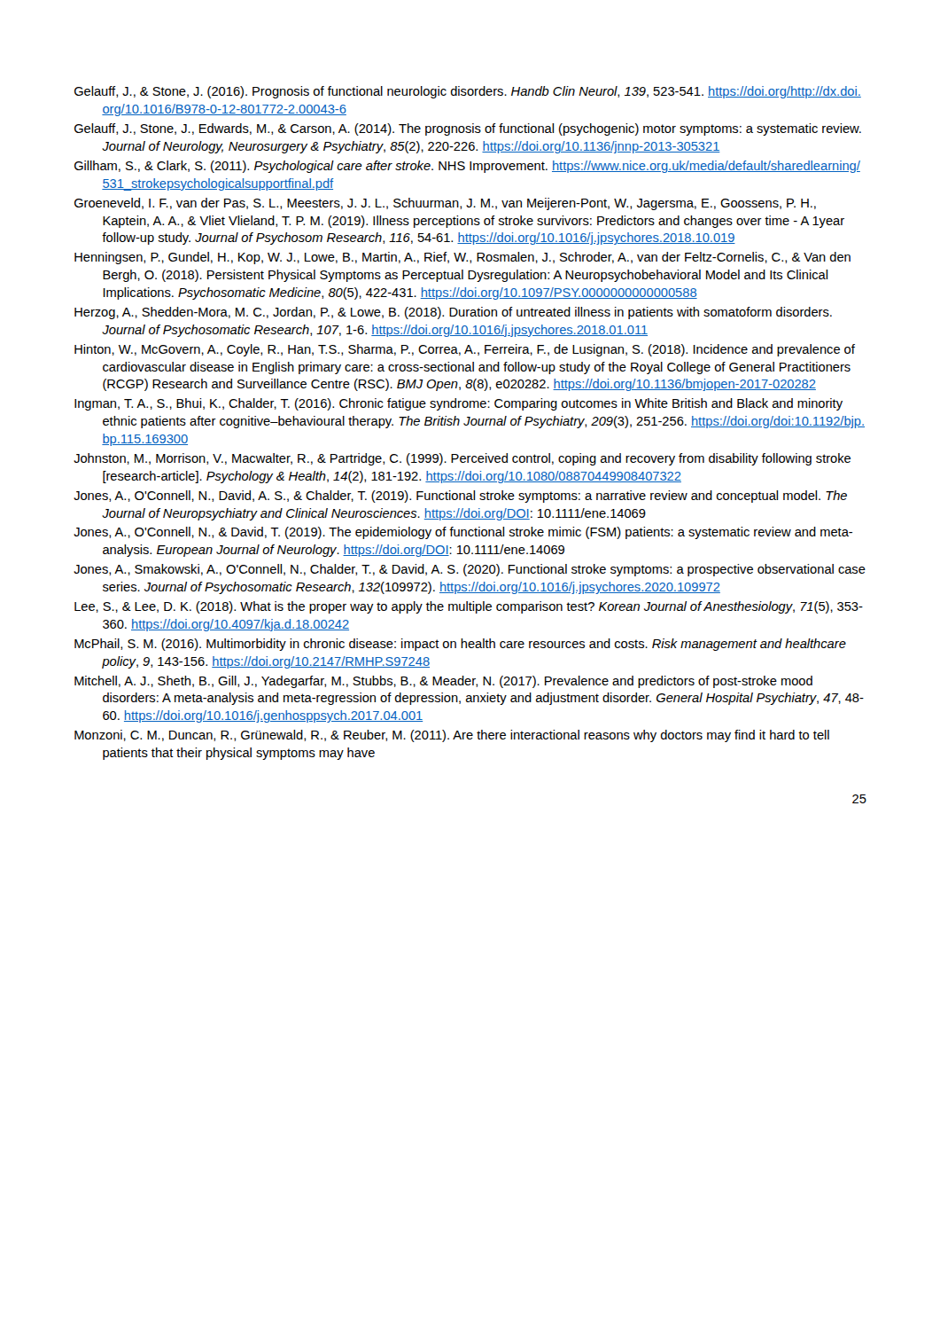Gelauff, J., & Stone, J. (2016). Prognosis of functional neurologic disorders. Handb Clin Neurol, 139, 523-541. https://doi.org/http://dx.doi.org/10.1016/B978-0-12-801772-2.00043-6
Gelauff, J., Stone, J., Edwards, M., & Carson, A. (2014). The prognosis of functional (psychogenic) motor symptoms: a systematic review. Journal of Neurology, Neurosurgery & Psychiatry, 85(2), 220-226. https://doi.org/10.1136/jnnp-2013-305321
Gillham, S., & Clark, S. (2011). Psychological care after stroke. NHS Improvement. https://www.nice.org.uk/media/default/sharedlearning/531_strokepsychologicalsupportfinal.pdf
Groeneveld, I. F., van der Pas, S. L., Meesters, J. J. L., Schuurman, J. M., van Meijeren-Pont, W., Jagersma, E., Goossens, P. H., Kaptein, A. A., & Vliet Vlieland, T. P. M. (2019). Illness perceptions of stroke survivors: Predictors and changes over time - A 1year follow-up study. Journal of Psychosom Research, 116, 54-61. https://doi.org/10.1016/j.jpsychores.2018.10.019
Henningsen, P., Gundel, H., Kop, W. J., Lowe, B., Martin, A., Rief, W., Rosmalen, J., Schroder, A., van der Feltz-Cornelis, C., & Van den Bergh, O. (2018). Persistent Physical Symptoms as Perceptual Dysregulation: A Neuropsychobehavioral Model and Its Clinical Implications. Psychosomatic Medicine, 80(5), 422-431. https://doi.org/10.1097/PSY.0000000000000588
Herzog, A., Shedden-Mora, M. C., Jordan, P., & Lowe, B. (2018). Duration of untreated illness in patients with somatoform disorders. Journal of Psychosomatic Research, 107, 1-6. https://doi.org/10.1016/j.jpsychores.2018.01.011
Hinton, W., McGovern, A., Coyle, R., Han, T.S., Sharma, P., Correa, A., Ferreira, F., de Lusignan, S. (2018). Incidence and prevalence of cardiovascular disease in English primary care: a cross-sectional and follow-up study of the Royal College of General Practitioners (RCGP) Research and Surveillance Centre (RSC). BMJ Open, 8(8), e020282. https://doi.org/10.1136/bmjopen-2017-020282
Ingman, T. A., S., Bhui, K., Chalder, T. (2016). Chronic fatigue syndrome: Comparing outcomes in White British and Black and minority ethnic patients after cognitive–behavioural therapy. The British Journal of Psychiatry, 209(3), 251-256. https://doi.org/doi:10.1192/bjp.bp.115.169300
Johnston, M., Morrison, V., Macwalter, R., & Partridge, C. (1999). Perceived control, coping and recovery from disability following stroke [research-article]. Psychology & Health, 14(2), 181-192. https://doi.org/10.1080/08870449908407322
Jones, A., O'Connell, N., David, A. S., & Chalder, T. (2019). Functional stroke symptoms: a narrative review and conceptual model. The Journal of Neuropsychiatry and Clinical Neurosciences. https://doi.org/DOI: 10.1111/ene.14069
Jones, A., O'Connell, N., & David, T. (2019). The epidemiology of functional stroke mimic (FSM) patients: a systematic review and meta-analysis. European Journal of Neurology. https://doi.org/DOI: 10.1111/ene.14069
Jones, A., Smakowski, A., O'Connell, N., Chalder, T., & David, A. S. (2020). Functional stroke symptoms: a prospective observational case series. Journal of Psychosomatic Research, 132(109972). https://doi.org/10.1016/j.jpsychores.2020.109972
Lee, S., & Lee, D. K. (2018). What is the proper way to apply the multiple comparison test? Korean Journal of Anesthesiology, 71(5), 353-360. https://doi.org/10.4097/kja.d.18.00242
McPhail, S. M. (2016). Multimorbidity in chronic disease: impact on health care resources and costs. Risk management and healthcare policy, 9, 143-156. https://doi.org/10.2147/RMHP.S97248
Mitchell, A. J., Sheth, B., Gill, J., Yadegarfar, M., Stubbs, B., & Meader, N. (2017). Prevalence and predictors of post-stroke mood disorders: A meta-analysis and meta-regression of depression, anxiety and adjustment disorder. General Hospital Psychiatry, 47, 48-60. https://doi.org/10.1016/j.genhosppsych.2017.04.001
Monzoni, C. M., Duncan, R., Grünewald, R., & Reuber, M. (2011). Are there interactional reasons why doctors may find it hard to tell patients that their physical symptoms may have
25